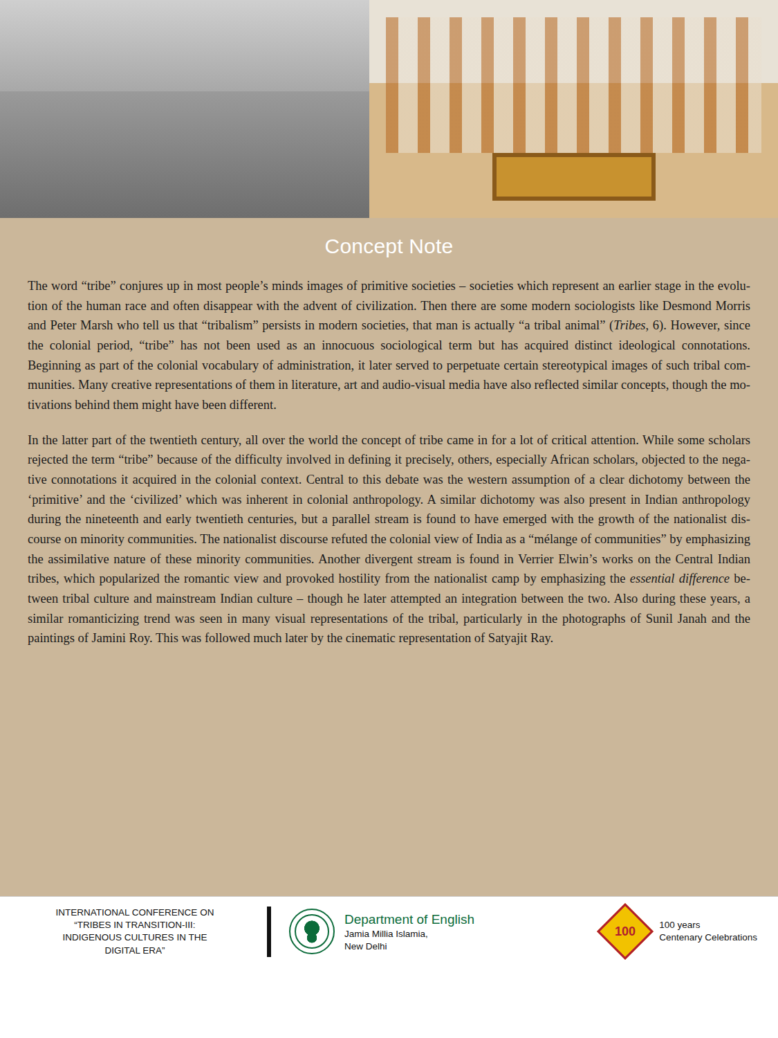Concept Note
The word “tribe” conjures up in most people’s minds images of primitive societies – societies which represent an earlier stage in the evolution of the human race and often disappear with the advent of civilization. Then there are some modern sociologists like Desmond Morris and Peter Marsh who tell us that “tribalism” persists in modern societies, that man is actually “a tribal animal” (Tribes, 6). However, since the colonial period, “tribe” has not been used as an innocuous sociological term but has acquired distinct ideological connotations. Beginning as part of the colonial vocabulary of administration, it later served to perpetuate certain stereotypical images of such tribal communities. Many creative representations of them in literature, art and audio-visual media have also reflected similar concepts, though the motivations behind them might have been different.
In the latter part of the twentieth century, all over the world the concept of tribe came in for a lot of critical attention. While some scholars rejected the term “tribe” because of the difficulty involved in defining it precisely, others, especially African scholars, objected to the negative connotations it acquired in the colonial context. Central to this debate was the western assumption of a clear dichotomy between the ‘primitive’ and the ‘civilized’ which was inherent in colonial anthropology. A similar dichotomy was also present in Indian anthropology during the nineteenth and early twentieth centuries, but a parallel stream is found to have emerged with the growth of the nationalist discourse on minority communities. The nationalist discourse refuted the colonial view of India as a “mélange of communities” by emphasizing the assimilative nature of these minority communities. Another divergent stream is found in Verrier Elwin’s works on the Central Indian tribes, which popularized the romantic view and provoked hostility from the nationalist camp by emphasizing the essential difference between tribal culture and mainstream Indian culture – though he later attempted an integration between the two. Also during these years, a similar romanticizing trend was seen in many visual representations of the tribal, particularly in the photographs of Sunil Janah and the paintings of Jamini Roy. This was followed much later by the cinematic representation of Satyajit Ray.
INTERNATIONAL CONFERENCE ON
“TRIBES IN TRANSITION-III:
INDIGENOUS CULTURES IN THE
DIGITAL ERA”
Department of English
Jamia Millia Islamia,
New Delhi
100 years
Centenary Celebrations